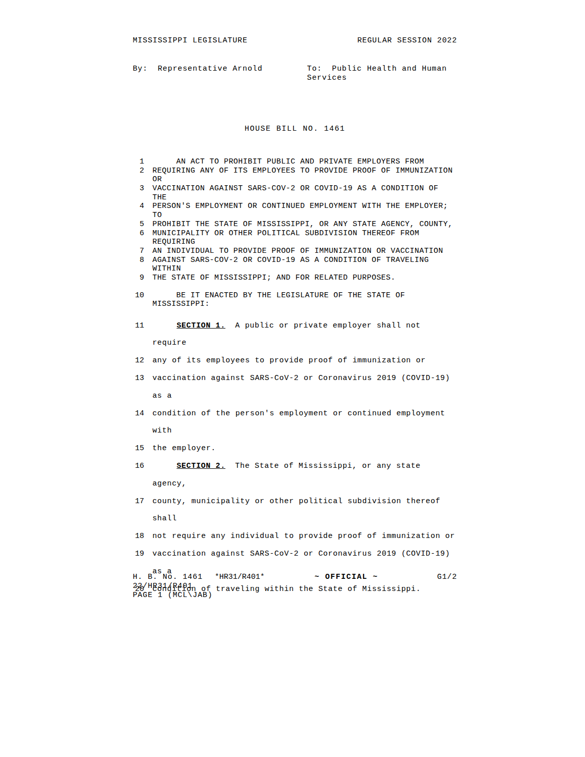MISSISSIPPI LEGISLATURE
REGULAR SESSION 2022
By: Representative Arnold
To: Public Health and Human Services
HOUSE BILL NO. 1461
1 AN ACT TO PROHIBIT PUBLIC AND PRIVATE EMPLOYERS FROM
2 REQUIRING ANY OF ITS EMPLOYEES TO PROVIDE PROOF OF IMMUNIZATION OR
3 VACCINATION AGAINST SARS-COV-2 OR COVID-19 AS A CONDITION OF THE
4 PERSON'S EMPLOYMENT OR CONTINUED EMPLOYMENT WITH THE EMPLOYER; TO
5 PROHIBIT THE STATE OF MISSISSIPPI, OR ANY STATE AGENCY, COUNTY,
6 MUNICIPALITY OR OTHER POLITICAL SUBDIVISION THEREOF FROM REQUIRING
7 AN INDIVIDUAL TO PROVIDE PROOF OF IMMUNIZATION OR VACCINATION
8 AGAINST SARS-COV-2 OR COVID-19 AS A CONDITION OF TRAVELING WITHIN
9 THE STATE OF MISSISSIPPI; AND FOR RELATED PURPOSES.
10 BE IT ENACTED BY THE LEGISLATURE OF THE STATE OF MISSISSIPPI:
11 SECTION 1. A public or private employer shall not require
12 any of its employees to provide proof of immunization or
13 vaccination against SARS-CoV-2 or Coronavirus 2019 (COVID-19) as a
14 condition of the person's employment or continued employment with
15 the employer.
16 SECTION 2. The State of Mississippi, or any state agency,
17 county, municipality or other political subdivision thereof shall
18 not require any individual to provide proof of immunization or
19 vaccination against SARS-CoV-2 or Coronavirus 2019 (COVID-19) as a
20 condition of traveling within the State of Mississippi.
H. B. No. 1461 *HR31/R401* ~ OFFICIAL ~ G1/2
22/HR31/R401
PAGE 1 (MCL\JAB)